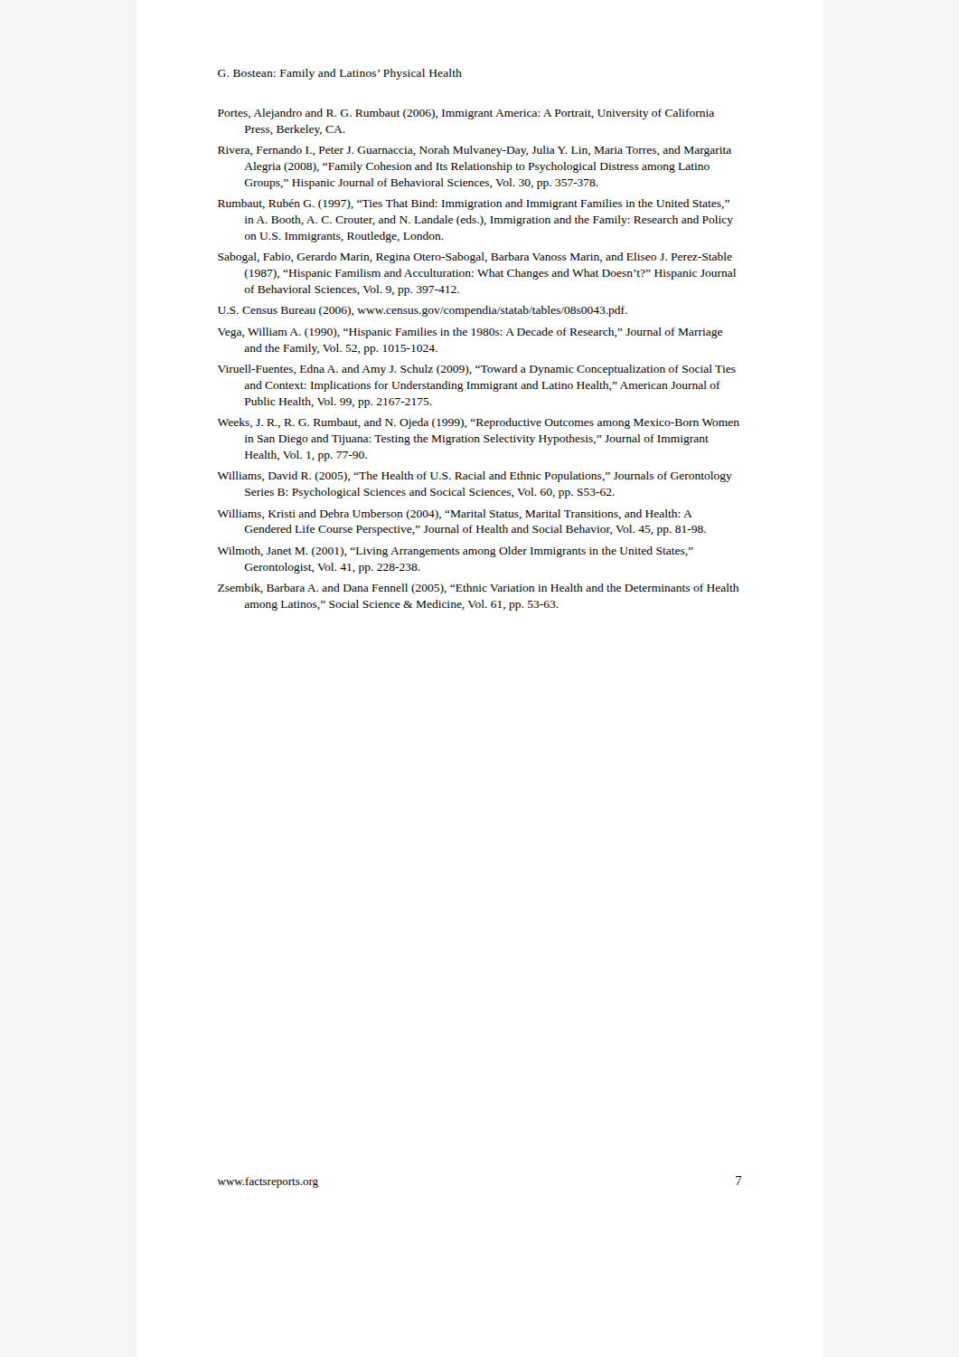G. Bostean: Family and Latinos’ Physical Health
Portes, Alejandro and R. G. Rumbaut (2006), Immigrant America: A Portrait, University of California Press, Berkeley, CA.
Rivera, Fernando I., Peter J. Guarnaccia, Norah Mulvaney-Day, Julia Y. Lin, Maria Torres, and Margarita Alegria (2008), “Family Cohesion and Its Relationship to Psychological Distress among Latino Groups,” Hispanic Journal of Behavioral Sciences, Vol. 30, pp. 357-378.
Rumbaut, Rubén G. (1997), “Ties That Bind: Immigration and Immigrant Families in the United States,” in A. Booth, A. C. Crouter, and N. Landale (eds.), Immigration and the Family: Research and Policy on U.S. Immigrants, Routledge, London.
Sabogal, Fabio, Gerardo Marin, Regina Otero-Sabogal, Barbara Vanoss Marin, and Eliseo J. Perez-Stable (1987), “Hispanic Familism and Acculturation: What Changes and What Doesn’t?” Hispanic Journal of Behavioral Sciences, Vol. 9, pp. 397-412.
U.S. Census Bureau (2006), www.census.gov/compendia/statab/tables/08s0043.pdf.
Vega, William A. (1990), “Hispanic Families in the 1980s: A Decade of Research,” Journal of Marriage and the Family, Vol. 52, pp. 1015-1024.
Viruell-Fuentes, Edna A. and Amy J. Schulz (2009), “Toward a Dynamic Conceptualization of Social Ties and Context: Implications for Understanding Immigrant and Latino Health,” American Journal of Public Health, Vol. 99, pp. 2167-2175.
Weeks, J. R., R. G. Rumbaut, and N. Ojeda (1999), “Reproductive Outcomes among Mexico-Born Women in San Diego and Tijuana: Testing the Migration Selectivity Hypothesis,” Journal of Immigrant Health, Vol. 1, pp. 77-90.
Williams, David R. (2005), “The Health of U.S. Racial and Ethnic Populations,” Journals of Gerontology Series B: Psychological Sciences and Socical Sciences, Vol. 60, pp. S53-62.
Williams, Kristi and Debra Umberson (2004), “Marital Status, Marital Transitions, and Health: A Gendered Life Course Perspective,” Journal of Health and Social Behavior, Vol. 45, pp. 81-98.
Wilmoth, Janet M. (2001), “Living Arrangements among Older Immigrants in the United States,” Gerontologist, Vol. 41, pp. 228-238.
Zsembik, Barbara A. and Dana Fennell (2005), “Ethnic Variation in Health and the Determinants of Health among Latinos,” Social Science & Medicine, Vol. 61, pp. 53-63.
www.factsreports.org 7